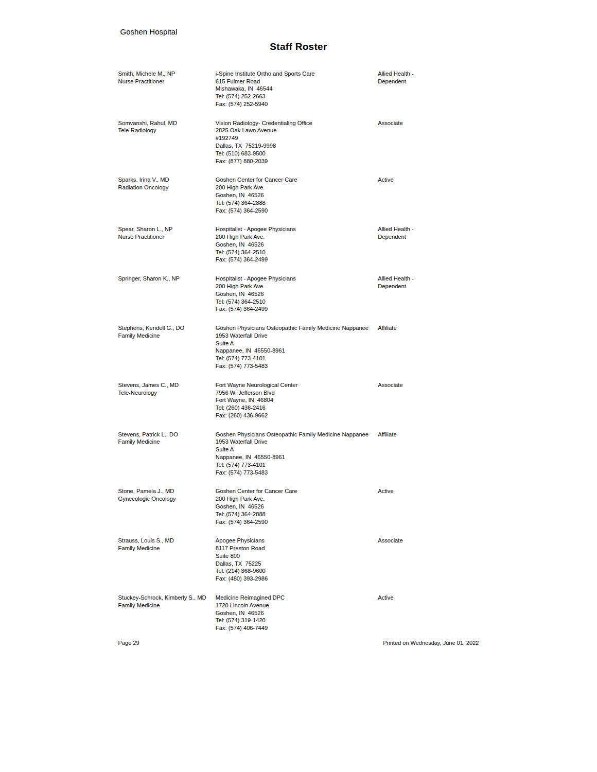Goshen Hospital
Staff Roster
| Smith, Michele M., NP Nurse Practitioner | i-Spine Institute Ortho and Sports Care 615 Fulmer Road Mishawaka, IN 46544 Tel: (574) 252-2663 Fax: (574) 252-5940 | Allied Health - Dependent |
| Somvanshi, Rahul, MD Tele-Radiology | Vision Radiology- Credentialing Office 2825 Oak Lawn Avenue #192749 Dallas, TX 75219-9998 Tel: (510) 683-9500 Fax: (877) 880-2039 | Associate |
| Sparks, Irina V., MD Radiation Oncology | Goshen Center for Cancer Care 200 High Park Ave. Goshen, IN 46526 Tel: (574) 364-2888 Fax: (574) 364-2590 | Active |
| Spear, Sharon L., NP Nurse Practitioner | Hospitalist - Apogee Physicians 200 High Park Ave. Goshen, IN 46526 Tel: (574) 364-2510 Fax: (574) 364-2499 | Allied Health - Dependent |
| Springer, Sharon K., NP | Hospitalist - Apogee Physicians 200 High Park Ave. Goshen, IN 46526 Tel: (574) 364-2510 Fax: (574) 364-2499 | Allied Health - Dependent |
| Stephens, Kendell G., DO Family Medicine | Goshen Physicians Osteopathic Family Medicine Nappanee 1953 Waterfall Drive Suite A Nappanee, IN 46550-8961 Tel: (574) 773-4101 Fax: (574) 773-5483 | Affiliate |
| Stevens, James C., MD Tele-Neurology | Fort Wayne Neurological Center 7956 W. Jefferson Blvd Fort Wayne, IN 46804 Tel: (260) 436-2416 Fax: (260) 436-9662 | Associate |
| Stevens, Patrick L., DO Family Medicine | Goshen Physicians Osteopathic Family Medicine Nappanee 1953 Waterfall Drive Suite A Nappanee, IN 46550-8961 Tel: (574) 773-4101 Fax: (574) 773-5483 | Affiliate |
| Stone, Pamela J., MD Gynecologic Oncology | Goshen Center for Cancer Care 200 High Park Ave. Goshen, IN 46526 Tel: (574) 364-2888 Fax: (574) 364-2590 | Active |
| Strauss, Louis S., MD Family Medicine | Apogee Physicians 8117 Preston Road Suite 800 Dallas, TX 75225 Tel: (214) 368-9600 Fax: (480) 393-2986 | Associate |
| Stuckey-Schrock, Kimberly S., MD Family Medicine | Medicine Reimagined DPC 1720 Lincoln Avenue Goshen, IN 46526 Tel: (574) 319-1420 Fax: (574) 406-7449 | Active |
Page 29 Printed on Wednesday, June 01, 2022